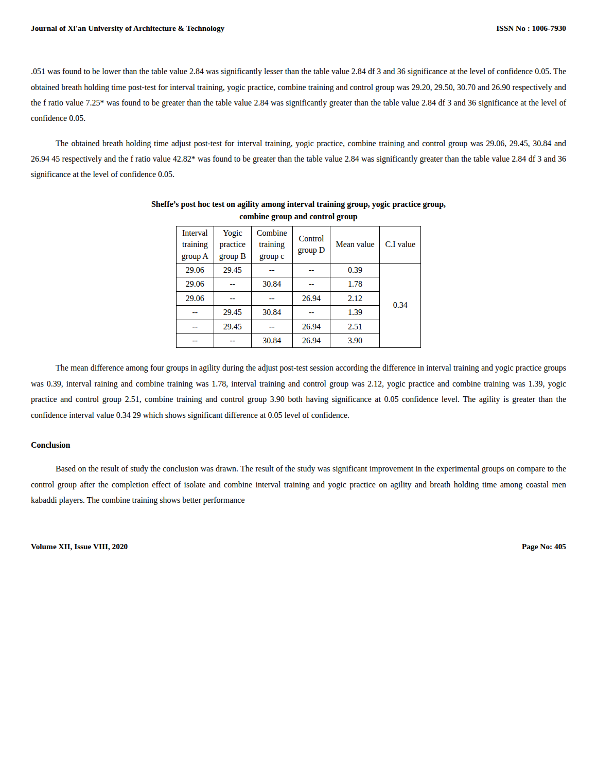Journal of Xi'an University of Architecture & Technology
ISSN No : 1006-7930
.051 was found to be lower than the table value 2.84 was significantly lesser than the table value 2.84 df 3 and 36 significance at the level of confidence 0.05. The obtained breath holding time post-test for interval training, yogic practice, combine training and control group was 29.20, 29.50, 30.70 and 26.90 respectively and the f ratio value 7.25* was found to be greater than the table value 2.84 was significantly greater than the table value 2.84 df 3 and 36 significance at the level of confidence 0.05.
The obtained breath holding time adjust post-test for interval training, yogic practice, combine training and control group was 29.06, 29.45, 30.84 and 26.94 45 respectively and the f ratio value 42.82* was found to be greater than the table value 2.84 was significantly greater than the table value 2.84 df 3 and 36 significance at the level of confidence 0.05.
Sheffe’s post hoc test on agility among interval training group, yogic practice group,
combine group and control group
| Interval training group A | Yogic practice group B | Combine training group c | Control group D | Mean value | C.I value |
| --- | --- | --- | --- | --- | --- |
| 29.06 | 29.45 | -- | -- | 0.39 | 0.34 |
| 29.06 | -- | 30.84 | -- | 1.78 |
| 29.06 | -- | -- | 26.94 | 2.12 |
| -- | 29.45 | 30.84 | -- | 1.39 |
| -- | 29.45 | -- | 26.94 | 2.51 |
| -- | -- | 30.84 | 26.94 | 3.90 |
The mean difference among four groups in agility during the adjust post-test session according the difference in interval training and yogic practice groups was 0.39, interval raining and combine training was 1.78, interval training and control group was 2.12, yogic practice and combine training was 1.39, yogic practice and control group 2.51, combine training and control group 3.90 both having significance at 0.05 confidence level. The agility is greater than the confidence interval value 0.34 29 which shows significant difference at 0.05 level of confidence.
Conclusion
Based on the result of study the conclusion was drawn. The result of the study was significant improvement in the experimental groups on compare to the control group after the completion effect of isolate and combine interval training and yogic practice on agility and breath holding time among coastal men kabaddi players. The combine training shows better performance
Volume XII, Issue VIII, 2020
Page No: 405